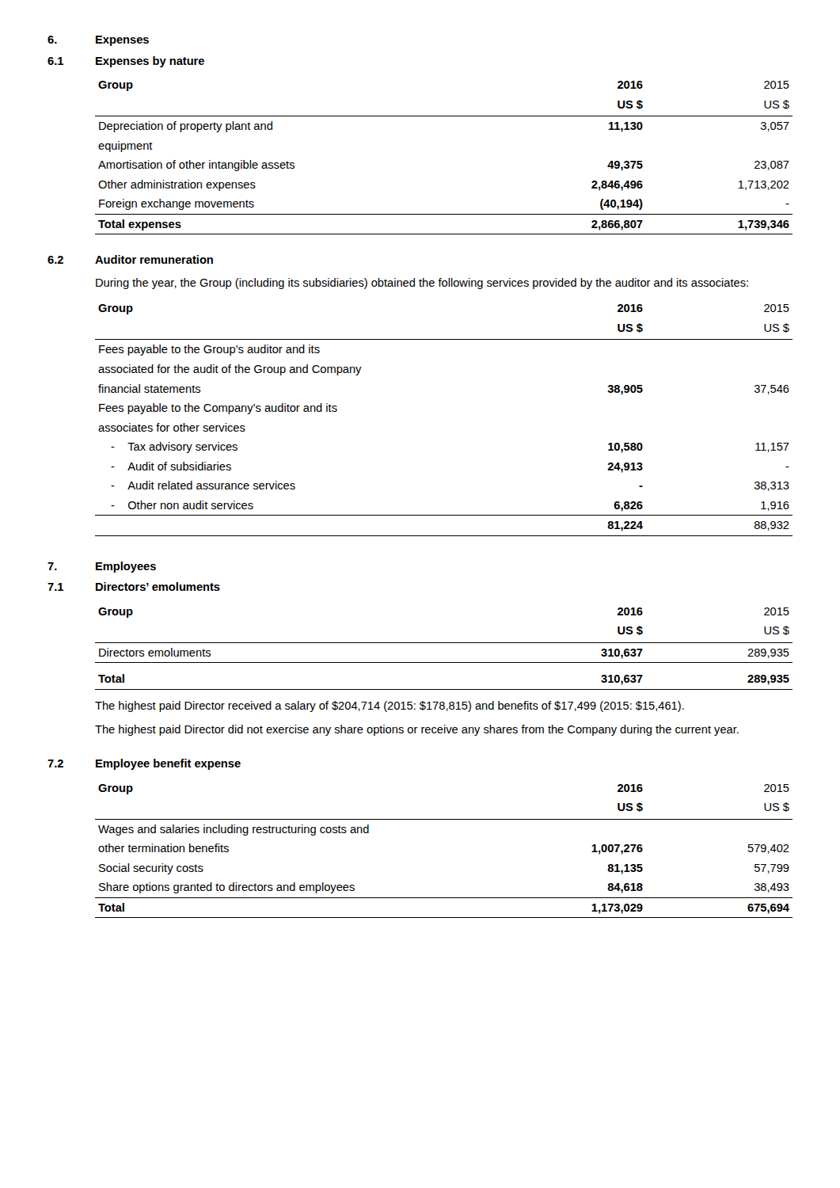6. Expenses
6.1 Expenses by nature
| Group | 2016 | 2015 |
| --- | --- | --- |
| | US $ | US $ |
| Depreciation of property plant and | 11,130 | 3,057 |
| equipment | | |
| Amortisation of other intangible assets | 49,375 | 23,087 |
| Other administration expenses | 2,846,496 | 1,713,202 |
| Foreign exchange movements | (40,194) | - |
| Total expenses | 2,866,807 | 1,739,346 |
6.2 Auditor remuneration
During the year, the Group (including its subsidiaries) obtained the following services provided by the auditor and its associates:
| Group | 2016 | 2015 |
| --- | --- | --- |
| | US $ | US $ |
| Fees payable to the Group’s auditor and its | | |
| associated for the audit of the Group and Company | | |
| financial statements | 38,905 | 37,546 |
| Fees payable to the Company’s auditor and its | | |
| associates for other services | | |
| - Tax advisory services | 10,580 | 11,157 |
| - Audit of subsidiaries | 24,913 | - |
| - Audit related assurance services | - | 38,313 |
| - Other non audit services | 6,826 | 1,916 |
| | 81,224 | 88,932 |
7. Employees
7.1 Directors’ emoluments
| Group | 2016 | 2015 |
| --- | --- | --- |
| | US $ | US $ |
| Directors emoluments | 310,637 | 289,935 |
| Total | 310,637 | 289,935 |
The highest paid Director received a salary of $204,714 (2015: $178,815) and benefits of $17,499 (2015: $15,461).
The highest paid Director did not exercise any share options or receive any shares from the Company during the current year.
7.2 Employee benefit expense
| Group | 2016 | 2015 |
| --- | --- | --- |
| | US $ | US $ |
| Wages and salaries including restructuring costs and | | |
| other termination benefits | 1,007,276 | 579,402 |
| Social security costs | 81,135 | 57,799 |
| Share options granted to directors and employees | 84,618 | 38,493 |
| Total | 1,173,029 | 675,694 |